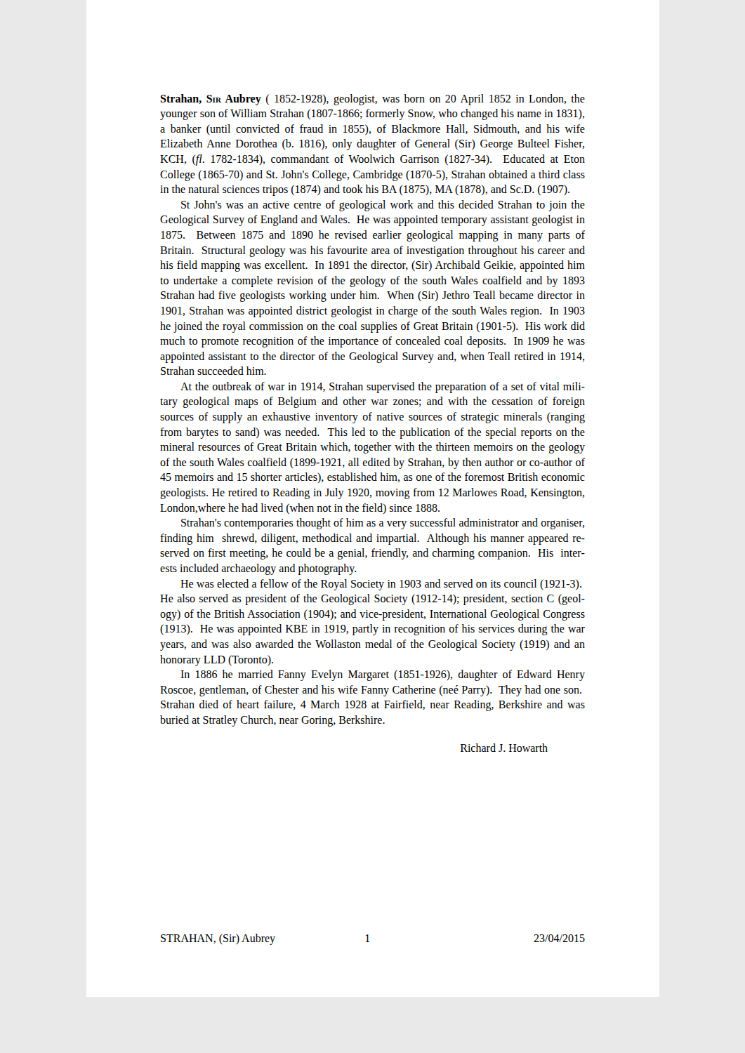Strahan, Sir Aubrey ( 1852-1928), geologist, was born on 20 April 1852 in London, the younger son of William Strahan (1807-1866; formerly Snow, who changed his name in 1831), a banker (until convicted of fraud in 1855), of Blackmore Hall, Sidmouth, and his wife Elizabeth Anne Dorothea (b. 1816), only daughter of General (Sir) George Bulteel Fisher, KCH, (fl. 1782-1834), commandant of Woolwich Garrison (1827-34). Educated at Eton College (1865-70) and St. John's College, Cambridge (1870-5), Strahan obtained a third class in the natural sciences tripos (1874) and took his BA (1875), MA (1878), and Sc.D. (1907).
St John's was an active centre of geological work and this decided Strahan to join the Geological Survey of England and Wales. He was appointed temporary assistant geologist in 1875. Between 1875 and 1890 he revised earlier geological mapping in many parts of Britain. Structural geology was his favourite area of investigation throughout his career and his field mapping was excellent. In 1891 the director, (Sir) Archibald Geikie, appointed him to undertake a complete revision of the geology of the south Wales coalfield and by 1893 Strahan had five geologists working under him. When (Sir) Jethro Teall became director in 1901, Strahan was appointed district geologist in charge of the south Wales region. In 1903 he joined the royal commission on the coal supplies of Great Britain (1901-5). His work did much to promote recognition of the importance of concealed coal deposits. In 1909 he was appointed assistant to the director of the Geological Survey and, when Teall retired in 1914, Strahan succeeded him.
At the outbreak of war in 1914, Strahan supervised the preparation of a set of vital military geological maps of Belgium and other war zones; and with the cessation of foreign sources of supply an exhaustive inventory of native sources of strategic minerals (ranging from barytes to sand) was needed. This led to the publication of the special reports on the mineral resources of Great Britain which, together with the thirteen memoirs on the geology of the south Wales coalfield (1899-1921, all edited by Strahan, by then author or co-author of 45 memoirs and 15 shorter articles), established him, as one of the foremost British economic geologists. He retired to Reading in July 1920, moving from 12 Marlowes Road, Kensington, London,where he had lived (when not in the field) since 1888.
Strahan's contemporaries thought of him as a very successful administrator and organiser, finding him shrewd, diligent, methodical and impartial. Although his manner appeared reserved on first meeting, he could be a genial, friendly, and charming companion. His interests included archaeology and photography.
He was elected a fellow of the Royal Society in 1903 and served on its council (1921-3). He also served as president of the Geological Society (1912-14); president, section C (geology) of the British Association (1904); and vice-president, International Geological Congress (1913). He was appointed KBE in 1919, partly in recognition of his services during the war years, and was also awarded the Wollaston medal of the Geological Society (1919) and an honorary LLD (Toronto).
In 1886 he married Fanny Evelyn Margaret (1851-1926), daughter of Edward Henry Roscoe, gentleman, of Chester and his wife Fanny Catherine (neé Parry). They had one son. Strahan died of heart failure, 4 March 1928 at Fairfield, near Reading, Berkshire and was buried at Stratley Church, near Goring, Berkshire.
Richard J. Howarth
STRAHAN, (Sir) Aubrey
1
23/04/2015